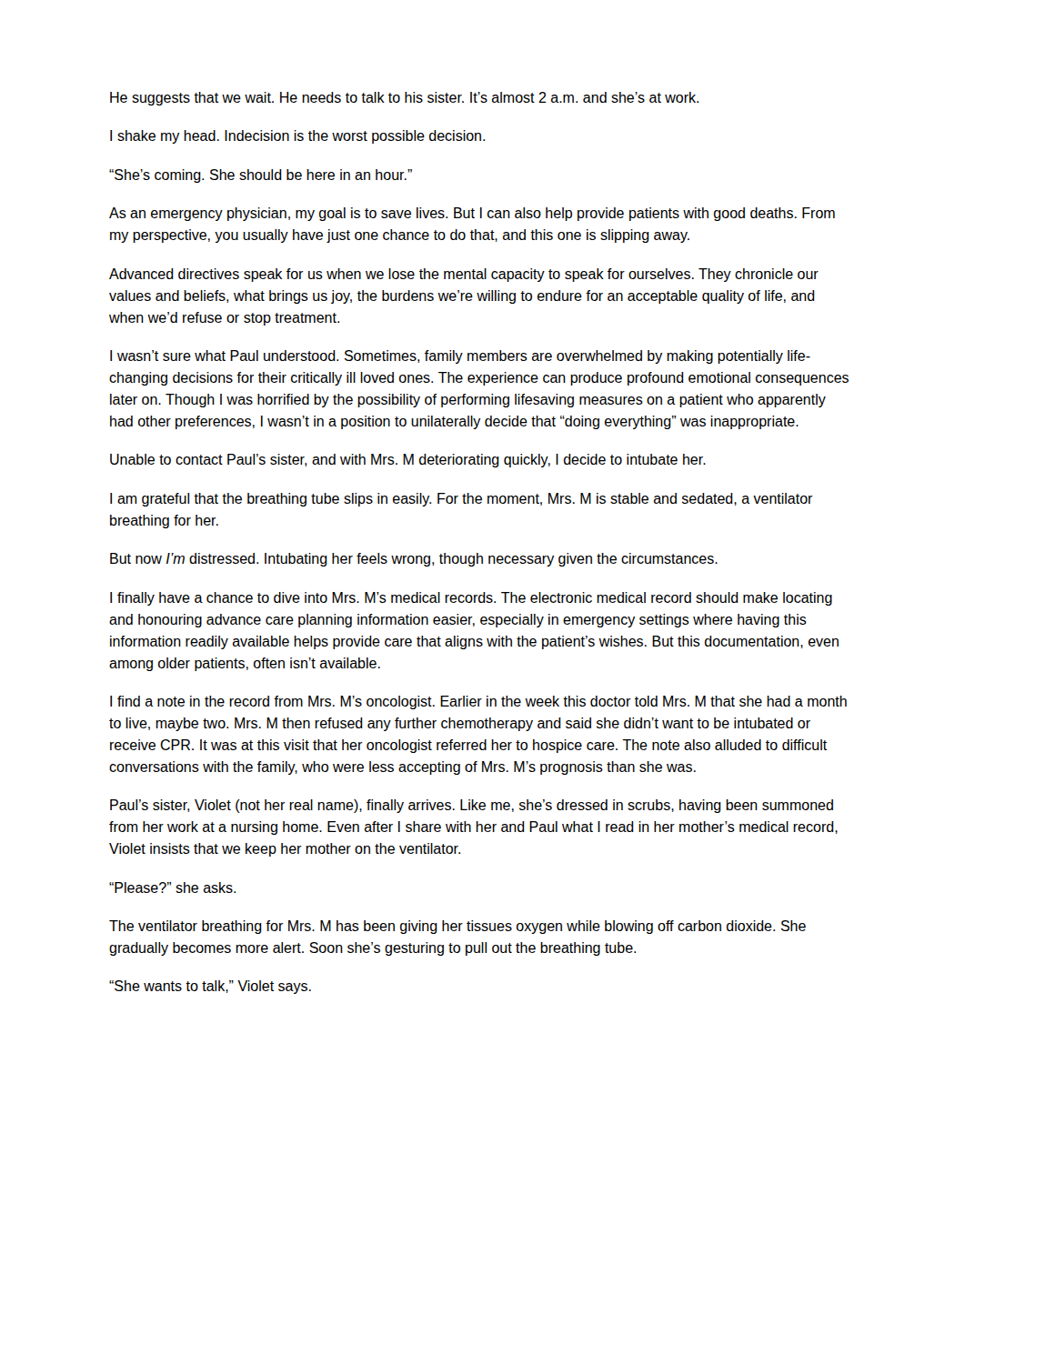He suggests that we wait. He needs to talk to his sister. It’s almost 2 a.m. and she’s at work.
I shake my head. Indecision is the worst possible decision.
“She’s coming. She should be here in an hour.”
As an emergency physician, my goal is to save lives. But I can also help provide patients with good deaths. From my perspective, you usually have just one chance to do that, and this one is slipping away.
Advanced directives speak for us when we lose the mental capacity to speak for ourselves. They chronicle our values and beliefs, what brings us joy, the burdens we’re willing to endure for an acceptable quality of life, and when we’d refuse or stop treatment.
I wasn’t sure what Paul understood. Sometimes, family members are overwhelmed by making potentially life-changing decisions for their critically ill loved ones. The experience can produce profound emotional consequences later on. Though I was horrified by the possibility of performing lifesaving measures on a patient who apparently had other preferences, I wasn’t in a position to unilaterally decide that “doing everything” was inappropriate.
Unable to contact Paul’s sister, and with Mrs. M deteriorating quickly, I decide to intubate her.
I am grateful that the breathing tube slips in easily. For the moment, Mrs. M is stable and sedated, a ventilator breathing for her.
But now I’m distressed. Intubating her feels wrong, though necessary given the circumstances.
I finally have a chance to dive into Mrs. M’s medical records. The electronic medical record should make locating and honouring advance care planning information easier, especially in emergency settings where having this information readily available helps provide care that aligns with the patient’s wishes. But this documentation, even among older patients, often isn’t available.
I find a note in the record from Mrs. M’s oncologist. Earlier in the week this doctor told Mrs. M that she had a month to live, maybe two. Mrs. M then refused any further chemotherapy and said she didn’t want to be intubated or receive CPR. It was at this visit that her oncologist referred her to hospice care. The note also alluded to difficult conversations with the family, who were less accepting of Mrs. M’s prognosis than she was.
Paul’s sister, Violet (not her real name), finally arrives. Like me, she’s dressed in scrubs, having been summoned from her work at a nursing home. Even after I share with her and Paul what I read in her mother’s medical record, Violet insists that we keep her mother on the ventilator.
“Please?” she asks.
The ventilator breathing for Mrs. M has been giving her tissues oxygen while blowing off carbon dioxide. She gradually becomes more alert. Soon she’s gesturing to pull out the breathing tube.
“She wants to talk,” Violet says.